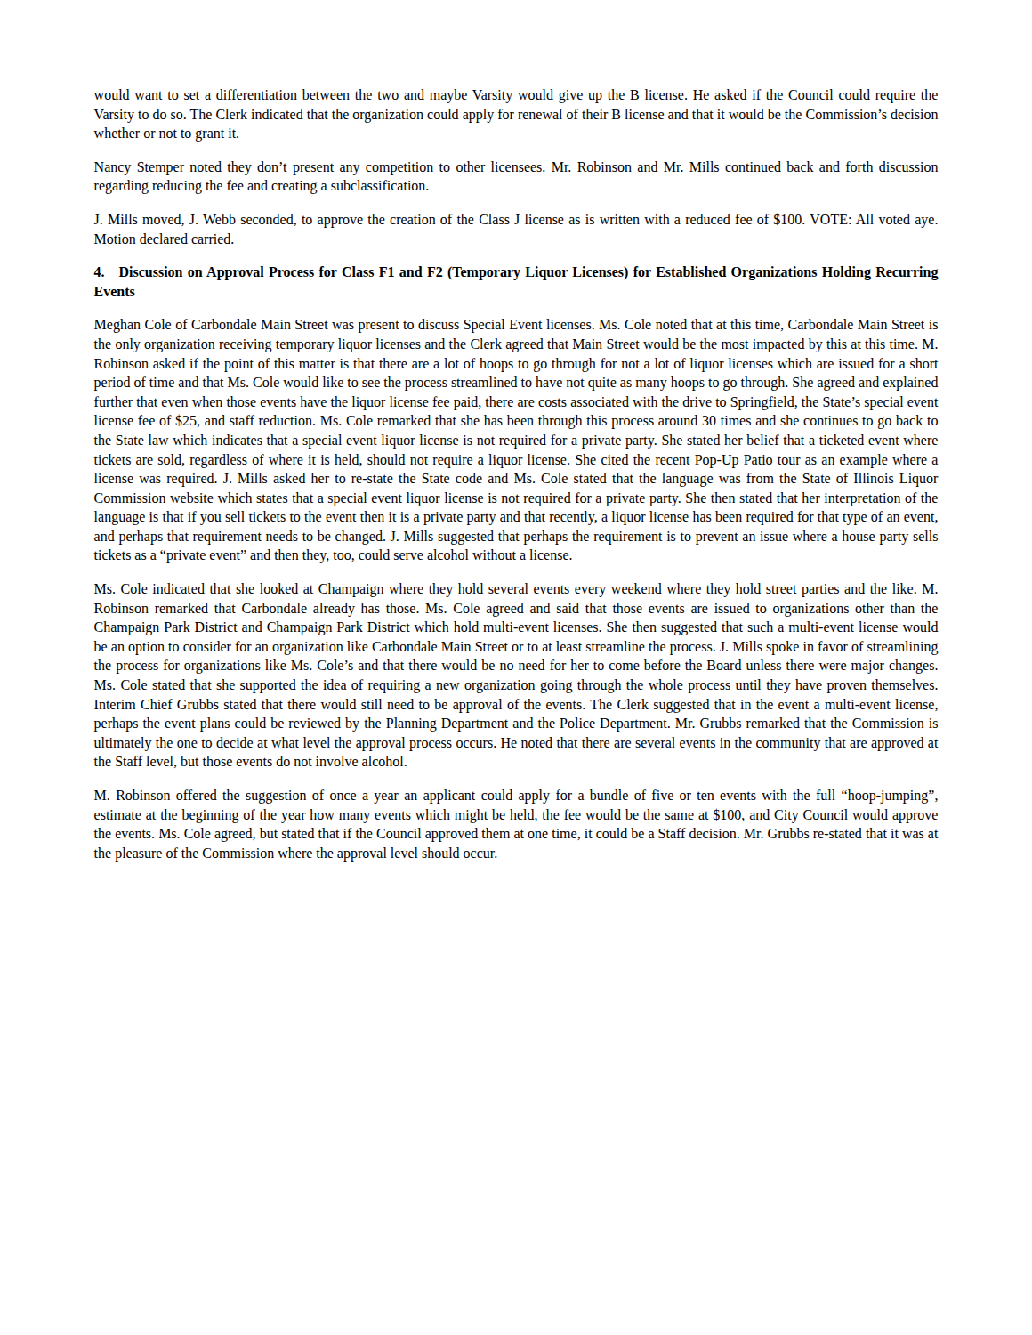would want to set a differentiation between the two and maybe Varsity would give up the B license. He asked if the Council could require the Varsity to do so. The Clerk indicated that the organization could apply for renewal of their B license and that it would be the Commission’s decision whether or not to grant it.
Nancy Stemper noted they don’t present any competition to other licensees. Mr. Robinson and Mr. Mills continued back and forth discussion regarding reducing the fee and creating a subclassification.
J. Mills moved, J. Webb seconded, to approve the creation of the Class J license as is written with a reduced fee of $100. VOTE: All voted aye. Motion declared carried.
4. Discussion on Approval Process for Class F1 and F2 (Temporary Liquor Licenses) for Established Organizations Holding Recurring Events
Meghan Cole of Carbondale Main Street was present to discuss Special Event licenses. Ms. Cole noted that at this time, Carbondale Main Street is the only organization receiving temporary liquor licenses and the Clerk agreed that Main Street would be the most impacted by this at this time. M. Robinson asked if the point of this matter is that there are a lot of hoops to go through for not a lot of liquor licenses which are issued for a short period of time and that Ms. Cole would like to see the process streamlined to have not quite as many hoops to go through. She agreed and explained further that even when those events have the liquor license fee paid, there are costs associated with the drive to Springfield, the State’s special event license fee of $25, and staff reduction. Ms. Cole remarked that she has been through this process around 30 times and she continues to go back to the State law which indicates that a special event liquor license is not required for a private party. She stated her belief that a ticketed event where tickets are sold, regardless of where it is held, should not require a liquor license. She cited the recent Pop-Up Patio tour as an example where a license was required. J. Mills asked her to re-state the State code and Ms. Cole stated that the language was from the State of Illinois Liquor Commission website which states that a special event liquor license is not required for a private party. She then stated that her interpretation of the language is that if you sell tickets to the event then it is a private party and that recently, a liquor license has been required for that type of an event, and perhaps that requirement needs to be changed. J. Mills suggested that perhaps the requirement is to prevent an issue where a house party sells tickets as a “private event” and then they, too, could serve alcohol without a license.
Ms. Cole indicated that she looked at Champaign where they hold several events every weekend where they hold street parties and the like. M. Robinson remarked that Carbondale already has those. Ms. Cole agreed and said that those events are issued to organizations other than the Champaign Park District and Champaign Park District which hold multi-event licenses. She then suggested that such a multi-event license would be an option to consider for an organization like Carbondale Main Street or to at least streamline the process. J. Mills spoke in favor of streamlining the process for organizations like Ms. Cole’s and that there would be no need for her to come before the Board unless there were major changes. Ms. Cole stated that she supported the idea of requiring a new organization going through the whole process until they have proven themselves. Interim Chief Grubbs stated that there would still need to be approval of the events. The Clerk suggested that in the event a multi-event license, perhaps the event plans could be reviewed by the Planning Department and the Police Department. Mr. Grubbs remarked that the Commission is ultimately the one to decide at what level the approval process occurs. He noted that there are several events in the community that are approved at the Staff level, but those events do not involve alcohol.
M. Robinson offered the suggestion of once a year an applicant could apply for a bundle of five or ten events with the full “hoop-jumping”, estimate at the beginning of the year how many events which might be held, the fee would be the same at $100, and City Council would approve the events. Ms. Cole agreed, but stated that if the Council approved them at one time, it could be a Staff decision. Mr. Grubbs re-stated that it was at the pleasure of the Commission where the approval level should occur.